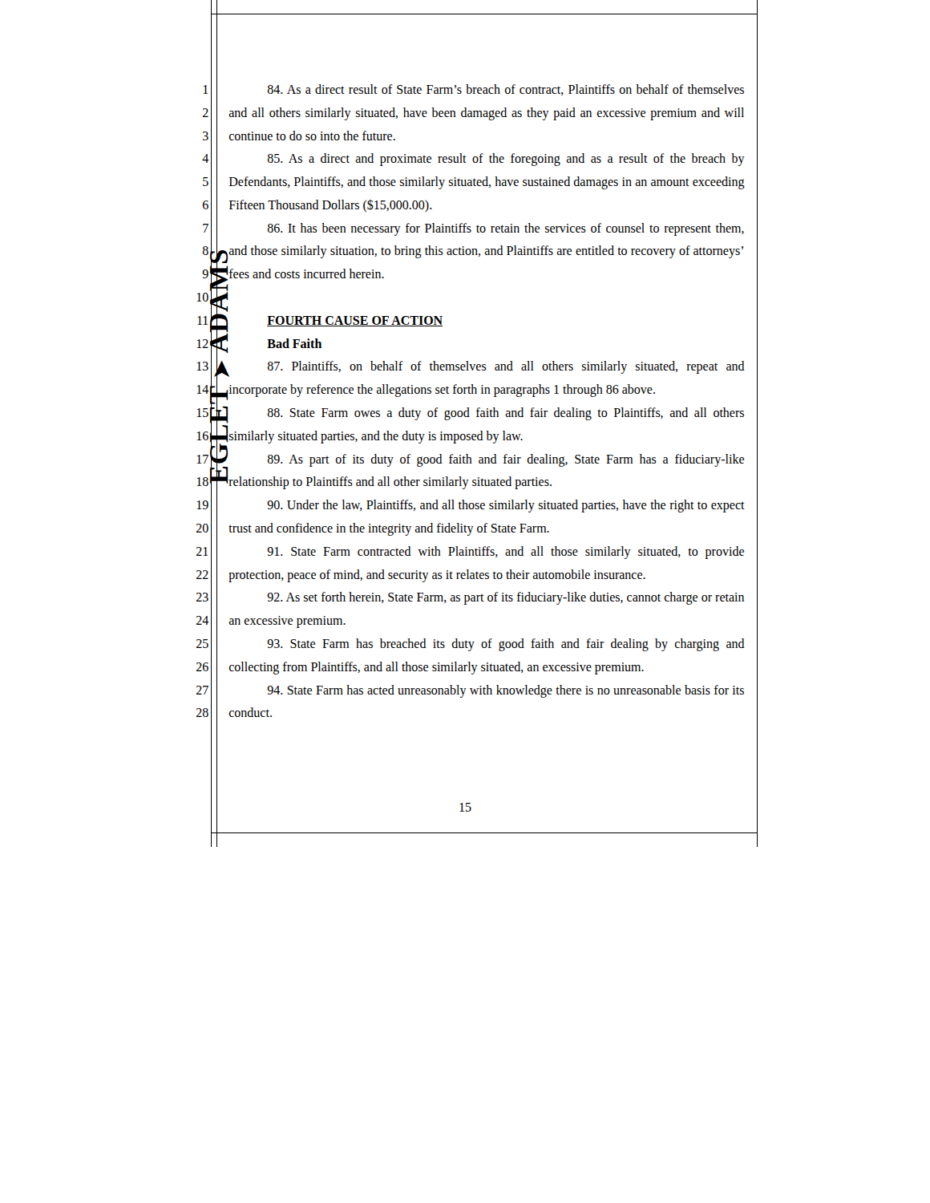EGLET ➤ ADAMS
1
2
3
4
5
6
7
8
9
10
11
12
13
14
15
16
17
18
19
20
21
22
23
24
25
26
27
28
84. As a direct result of State Farm’s breach of contract, Plaintiffs on behalf of themselves and all others similarly situated, have been damaged as they paid an excessive premium and will continue to do so into the future.
85. As a direct and proximate result of the foregoing and as a result of the breach by Defendants, Plaintiffs, and those similarly situated, have sustained damages in an amount exceeding Fifteen Thousand Dollars ($15,000.00).
86. It has been necessary for Plaintiffs to retain the services of counsel to represent them, and those similarly situation, to bring this action, and Plaintiffs are entitled to recovery of attorneys’ fees and costs incurred herein.
FOURTH CAUSE OF ACTION
Bad Faith
87. Plaintiffs, on behalf of themselves and all others similarly situated, repeat and incorporate by reference the allegations set forth in paragraphs 1 through 86 above.
88. State Farm owes a duty of good faith and fair dealing to Plaintiffs, and all others similarly situated parties, and the duty is imposed by law.
89. As part of its duty of good faith and fair dealing, State Farm has a fiduciary-like relationship to Plaintiffs and all other similarly situated parties.
90. Under the law, Plaintiffs, and all those similarly situated parties, have the right to expect trust and confidence in the integrity and fidelity of State Farm.
91. State Farm contracted with Plaintiffs, and all those similarly situated, to provide protection, peace of mind, and security as it relates to their automobile insurance.
92. As set forth herein, State Farm, as part of its fiduciary-like duties, cannot charge or retain an excessive premium.
93. State Farm has breached its duty of good faith and fair dealing by charging and collecting from Plaintiffs, and all those similarly situated, an excessive premium.
94. State Farm has acted unreasonably with knowledge there is no unreasonable basis for its conduct.
15